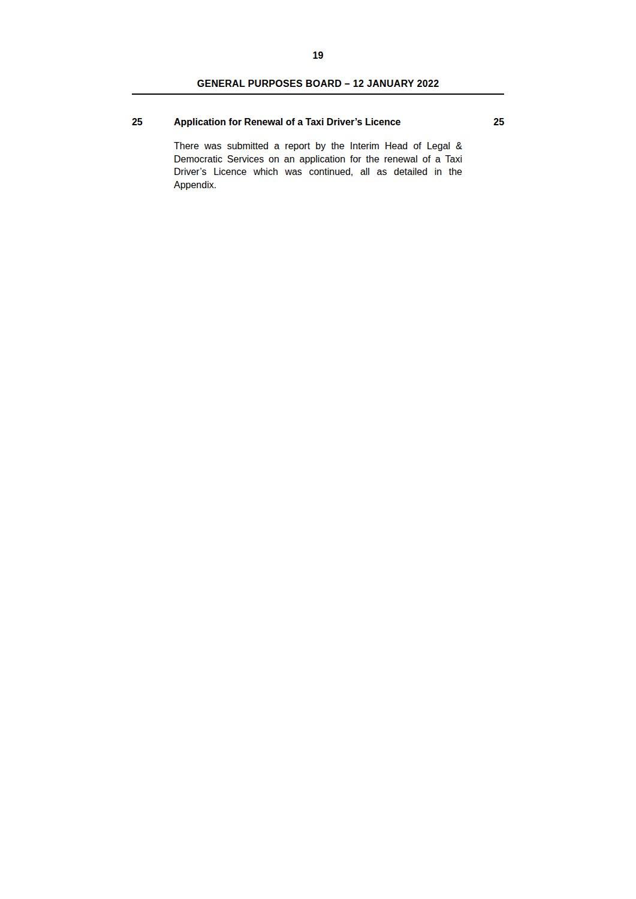19
GENERAL PURPOSES BOARD – 12 JANUARY 2022
25
Application for Renewal of a Taxi Driver’s Licence
25
There was submitted a report by the Interim Head of Legal & Democratic Services on an application for the renewal of a Taxi Driver’s Licence which was continued, all as detailed in the Appendix.